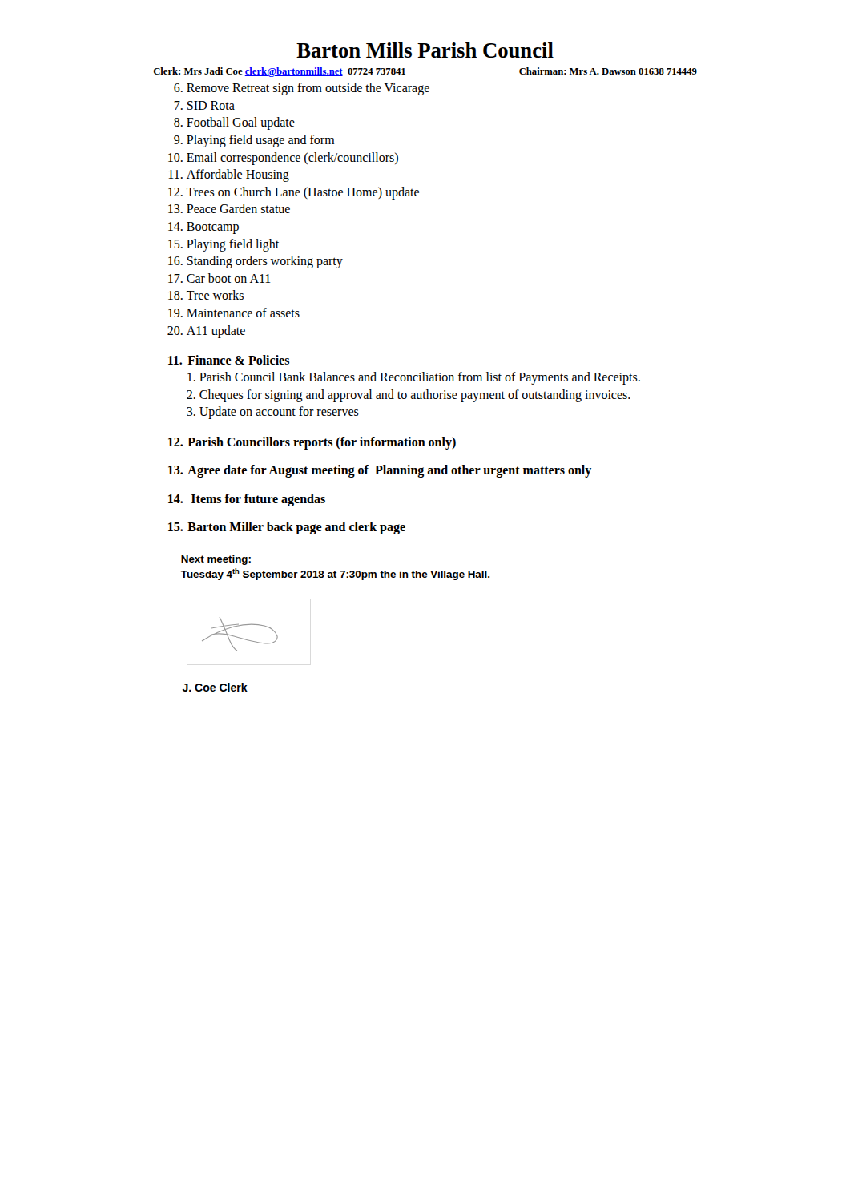Barton Mills Parish Council
Clerk: Mrs Jadi Coe clerk@bartonmills.net 07724 737841
Chairman: Mrs A. Dawson 01638 714449
Remove Retreat sign from outside the Vicarage
SID Rota
Football Goal update
Playing field usage and form
Email correspondence (clerk/councillors)
Affordable Housing
Trees on Church Lane (Hastoe Home) update
Peace Garden statue
Bootcamp
Playing field light
Standing orders working party
Car boot on A11
Tree works
Maintenance of assets
A11 update
11. Finance & Policies
Parish Council Bank Balances and Reconciliation from list of Payments and Receipts.
Cheques for signing and approval and to authorise payment of outstanding invoices.
Update on account for reserves
12. Parish Councillors reports (for information only)
13. Agree date for August meeting of Planning and other urgent matters only
14. Items for future agendas
15. Barton Miller back page and clerk page
Next meeting:
Tuesday 4th September 2018 at 7:30pm the in the Village Hall.
J. Coe Clerk